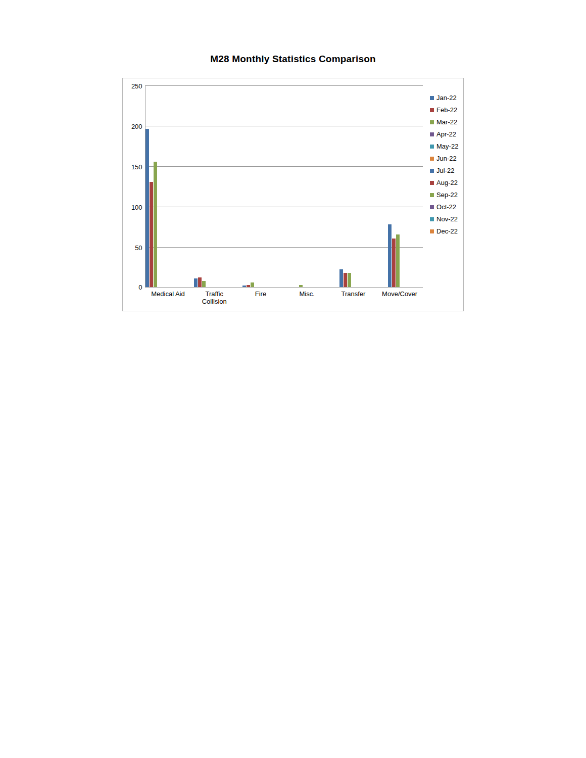M28 Monthly Statistics Comparison
250
200
150
100
50
0
Medical Aid
Traffic
Collision
Fire
Misc.
Transfer
Move/Cover
Jan-22
Feb-22
Mar-22
Apr-22
May-22
Jun-22
Jul-22
Aug-22
Sep-22
Oct-22
Nov-22
Dec-22